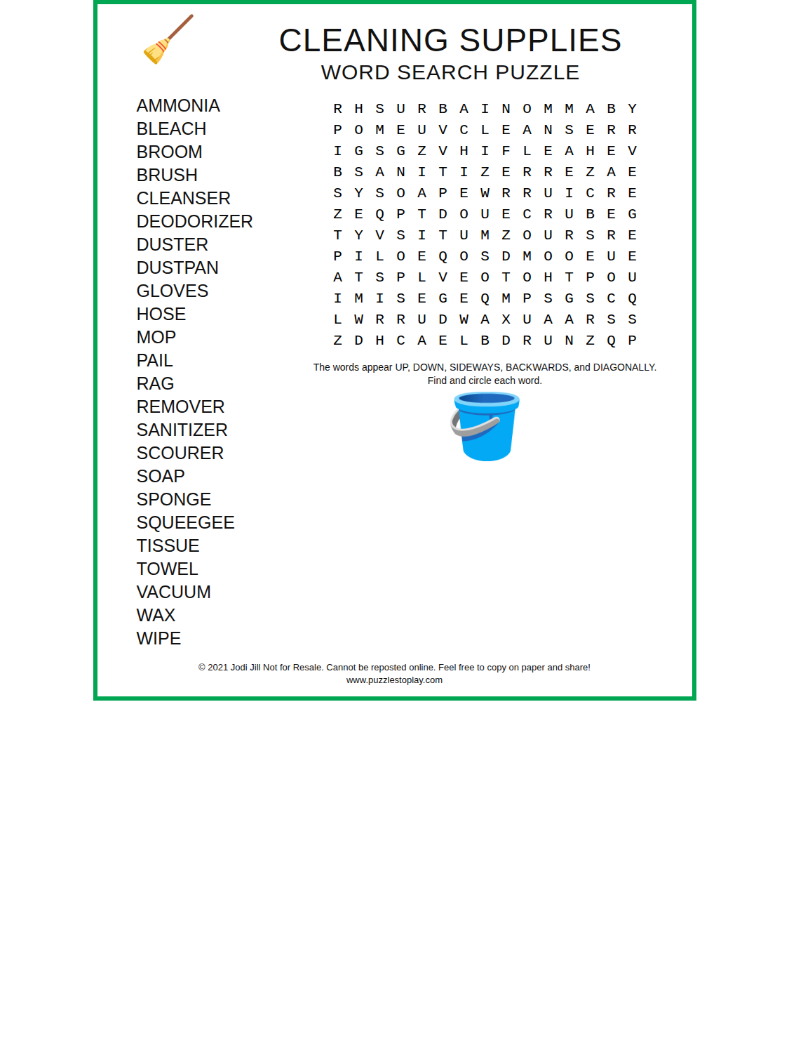🧹
CLEANING SUPPLIES
WORD SEARCH PUZZLE
AMMONIA
BLEACH
BROOM
BRUSH
CLEANSER
DEODORIZER
DUSTER
DUSTPAN
GLOVES
HOSE
MOP
PAIL
RAG
REMOVER
SANITIZER
SCOURER
SOAP
SPONGE
SQUEEGEE
TISSUE
TOWEL
VACUUM
WAX
WIPE
| R | H | S | U | R | B | A | I | N | O | M | M | A | B | Y |
| P | O | M | E | U | V | C | L | E | A | N | S | E | R | R |
| I | G | S | G | Z | V | H | I | F | L | E | A | H | E | V |
| B | S | A | N | I | T | I | Z | E | R | R | E | Z | A | E |
| S | Y | S | O | A | P | E | W | R | R | U | I | C | R | E |
| Z | E | Q | P | T | D | O | U | E | C | R | U | B | E | G |
| T | Y | V | S | I | T | U | M | Z | O | U | R | S | R | E |
| P | I | L | O | E | Q | O | S | D | M | O | O | E | U | E |
| A | T | S | P | L | V | E | O | T | O | H | T | P | O | U |
| I | M | I | S | E | G | E | Q | M | P | S | G | S | C | Q |
| L | W | R | R | U | D | W | A | X | U | A | A | R | S | S |
| Z | D | H | C | A | E | L | B | D | R | U | N | Z | Q | P |
The words appear UP, DOWN, SIDEWAYS, BACKWARDS, and DIAGONALLY.
Find and circle each word.
🪣
© 2021 Jodi Jill Not for Resale. Cannot be reposted online. Feel free to copy on paper and share!
www.puzzlestoplay.com